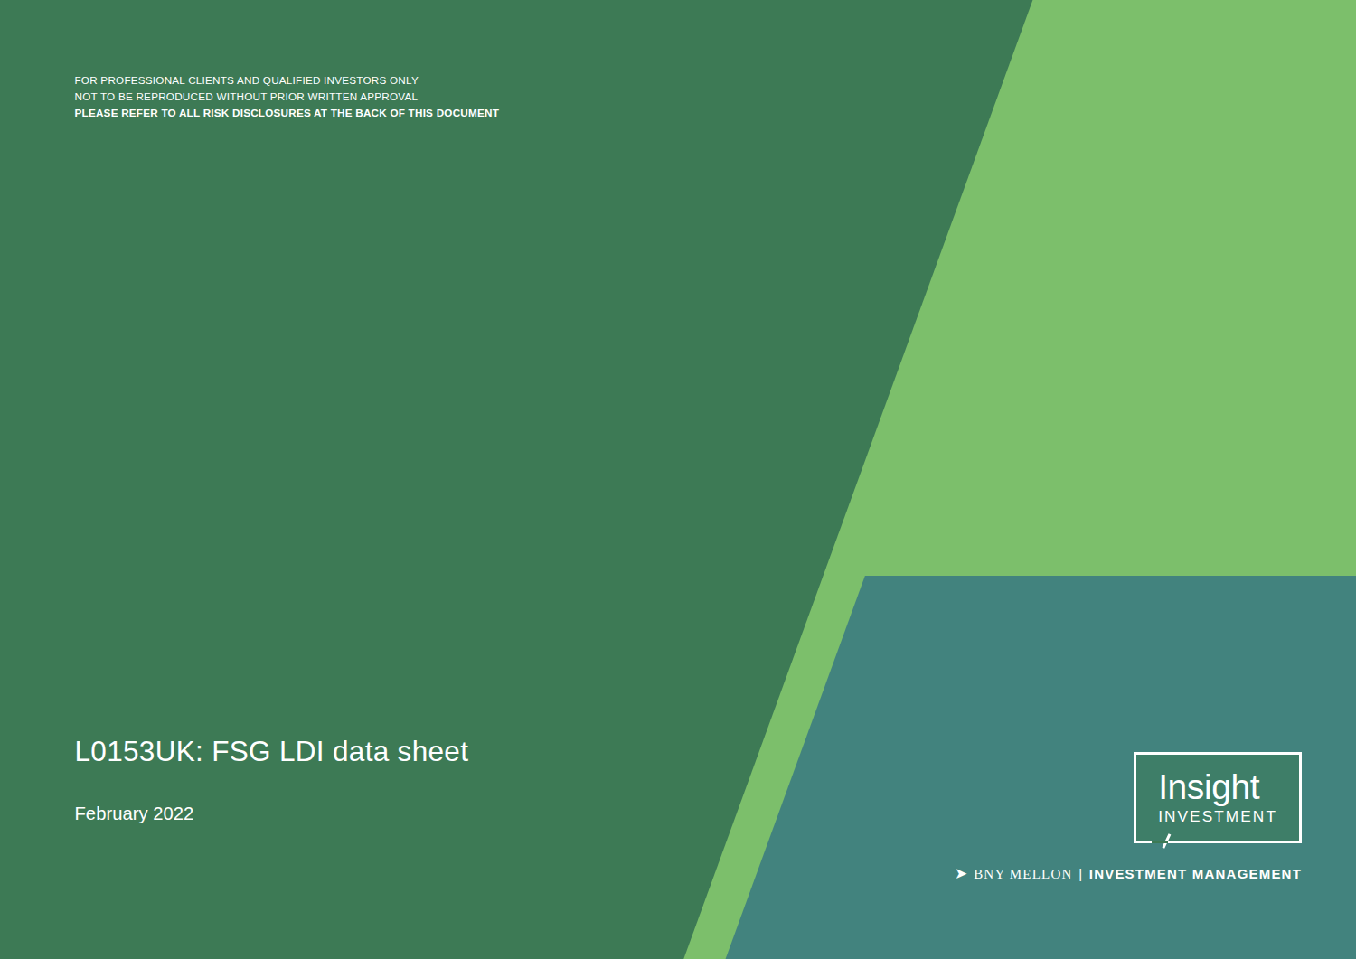FOR PROFESSIONAL CLIENTS AND QUALIFIED INVESTORS ONLY
NOT TO BE REPRODUCED WITHOUT PRIOR WRITTEN APPROVAL
PLEASE REFER TO ALL RISK DISCLOSURES AT THE BACK OF THIS DOCUMENT
L0153UK: FSG LDI data sheet
February 2022
Insight INVESTMENT
➤BNY MELLON|INVESTMENT MANAGEMENT